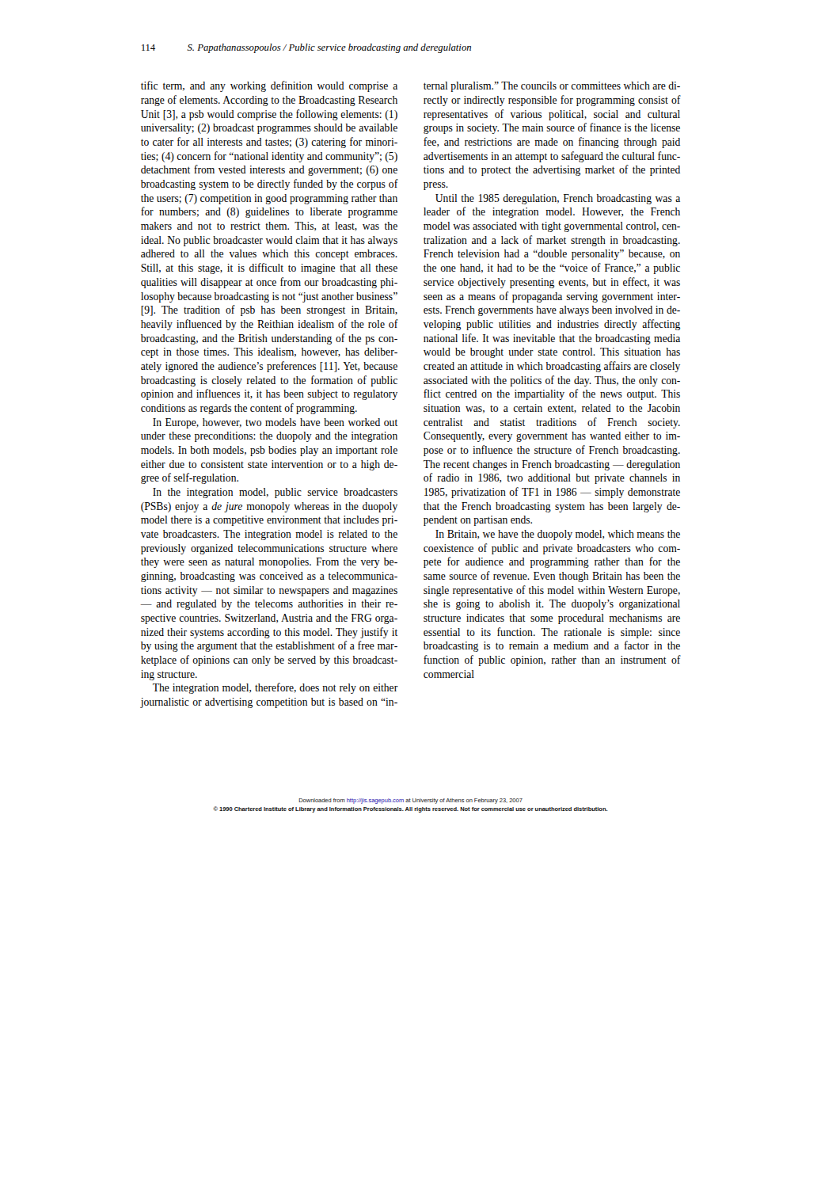114 S. Papathanassopoulos / Public service broadcasting and deregulation
tific term, and any working definition would comprise a range of elements. According to the Broadcasting Research Unit [3], a psb would comprise the following elements: (1) universality; (2) broadcast programmes should be available to cater for all interests and tastes; (3) catering for minorities; (4) concern for “national identity and community”; (5) detachment from vested interests and government; (6) one broadcasting system to be directly funded by the corpus of the users; (7) competition in good programming rather than for numbers; and (8) guidelines to liberate programme makers and not to restrict them. This, at least, was the ideal. No public broadcaster would claim that it has always adhered to all the values which this concept embraces. Still, at this stage, it is difficult to imagine that all these qualities will disappear at once from our broadcasting philosophy because broadcasting is not “just another business” [9]. The tradition of psb has been strongest in Britain, heavily influenced by the Reithian idealism of the role of broadcasting, and the British understanding of the ps concept in those times. This idealism, however, has deliberately ignored the audience’s preferences [11]. Yet, because broadcasting is closely related to the formation of public opinion and influences it, it has been subject to regulatory conditions as regards the content of programming.
In Europe, however, two models have been worked out under these preconditions: the duopoly and the integration models. In both models, psb bodies play an important role either due to consistent state intervention or to a high degree of self-regulation.
In the integration model, public service broadcasters (PSBs) enjoy a de jure monopoly whereas in the duopoly model there is a competitive environment that includes private broadcasters. The integration model is related to the previously organized telecommunications structure where they were seen as natural monopolies. From the very beginning, broadcasting was conceived as a telecommunications activity — not similar to newspapers and magazines — and regulated by the telecoms authorities in their respective countries. Switzerland, Austria and the FRG organized their systems according to this model. They justify it by using the argument that the establishment of a free marketplace of opinions can only be served by this broadcasting structure.
The integration model, therefore, does not rely on either journalistic or advertising competition but is based on “internal pluralism.” The councils or committees which are directly or indirectly responsible for programming consist of representatives of various political, social and cultural groups in society. The main source of finance is the license fee, and restrictions are made on financing through paid advertisements in an attempt to safeguard the cultural functions and to protect the advertising market of the printed press.
Until the 1985 deregulation, French broadcasting was a leader of the integration model. However, the French model was associated with tight governmental control, centralization and a lack of market strength in broadcasting. French television had a “double personality” because, on the one hand, it had to be the “voice of France,” a public service objectively presenting events, but in effect, it was seen as a means of propaganda serving government interests. French governments have always been involved in developing public utilities and industries directly affecting national life. It was inevitable that the broadcasting media would be brought under state control. This situation has created an attitude in which broadcasting affairs are closely associated with the politics of the day. Thus, the only conflict centred on the impartiality of the news output. This situation was, to a certain extent, related to the Jacobin centralist and statist traditions of French society. Consequently, every government has wanted either to impose or to influence the structure of French broadcasting. The recent changes in French broadcasting — deregulation of radio in 1986, two additional but private channels in 1985, privatization of TF1 in 1986 — simply demonstrate that the French broadcasting system has been largely dependent on partisan ends.
In Britain, we have the duopoly model, which means the coexistence of public and private broadcasters who compete for audience and programming rather than for the same source of revenue. Even though Britain has been the single representative of this model within Western Europe, she is going to abolish it. The duopoly’s organizational structure indicates that some procedural mechanisms are essential to its function. The rationale is simple: since broadcasting is to remain a medium and a factor in the function of public opinion, rather than an instrument of commercial
Downloaded from http://jis.sagepub.com at University of Athens on February 23, 2007
© 1990 Chartered Institute of Library and Information Professionals. All rights reserved. Not for commercial use or unauthorized distribution.